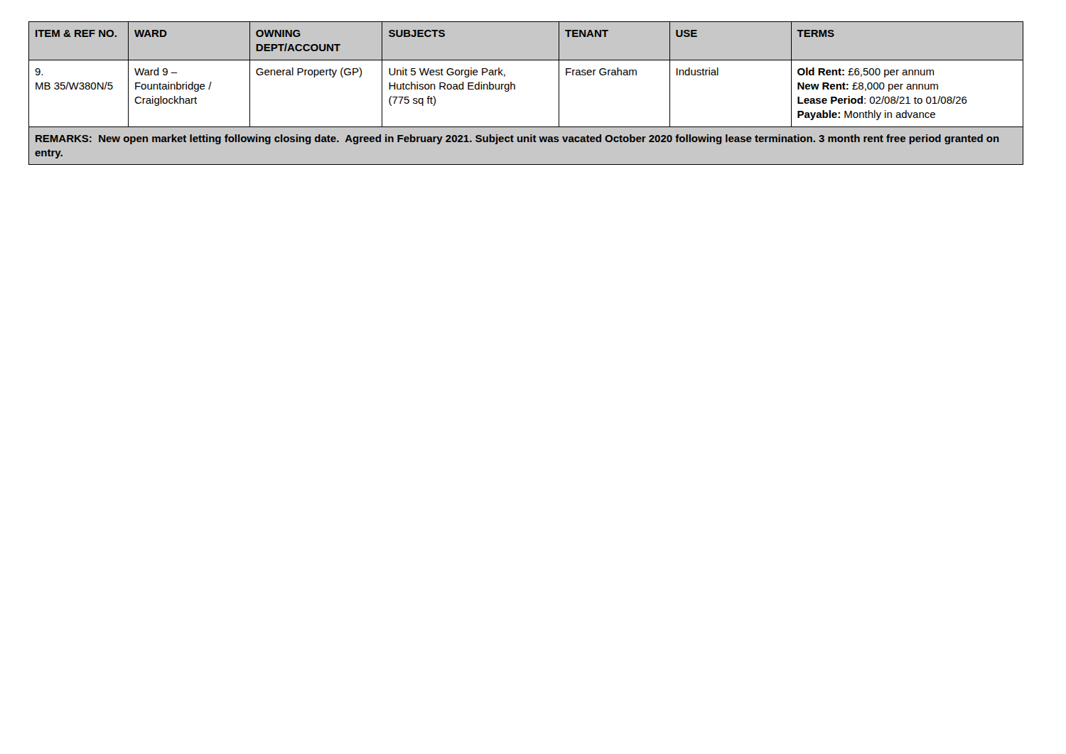| ITEM & REF NO. | WARD | OWNING DEPT/ACCOUNT | SUBJECTS | TENANT | USE | TERMS |
| --- | --- | --- | --- | --- | --- | --- |
| 9. MB 35/W380N/5 | Ward 9 – Fountainbridge / Craiglockhart | General Property (GP) | Unit 5 West Gorgie Park, Hutchison Road Edinburgh (775 sq ft) | Fraser Graham | Industrial | Old Rent: £6,500 per annum New Rent: £8,000 per annum Lease Period : 02/08/21 to 01/08/26 Payable: Monthly in advance |
| REMARKS: New open market letting following closing date. Agreed in February 2021. Subject unit was vacated October 2020 following lease termination. 3 month rent free period granted on entry. |